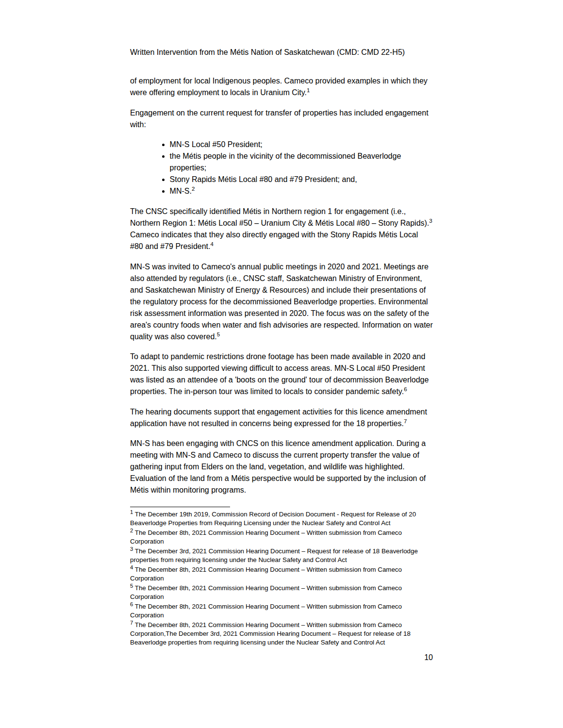Written Intervention from the Métis Nation of Saskatchewan (CMD: CMD 22-H5)
of employment for local Indigenous peoples. Cameco provided examples in which they were offering employment to locals in Uranium City.1
Engagement on the current request for transfer of properties has included engagement with:
MN-S Local #50 President;
the Métis people in the vicinity of the decommissioned Beaverlodge properties;
Stony Rapids Métis Local #80 and #79 President; and,
MN-S.2
The CNSC specifically identified Métis in Northern region 1 for engagement (i.e., Northern Region 1: Métis Local #50 – Uranium City & Métis Local #80 – Stony Rapids).3 Cameco indicates that they also directly engaged with the Stony Rapids Métis Local #80 and #79 President.4
MN-S was invited to Cameco's annual public meetings in 2020 and 2021. Meetings are also attended by regulators (i.e., CNSC staff, Saskatchewan Ministry of Environment, and Saskatchewan Ministry of Energy & Resources) and include their presentations of the regulatory process for the decommissioned Beaverlodge properties. Environmental risk assessment information was presented in 2020. The focus was on the safety of the area's country foods when water and fish advisories are respected. Information on water quality was also covered.5
To adapt to pandemic restrictions drone footage has been made available in 2020 and 2021. This also supported viewing difficult to access areas. MN-S Local #50 President was listed as an attendee of a 'boots on the ground' tour of decommission Beaverlodge properties. The in-person tour was limited to locals to consider pandemic safety.6
The hearing documents support that engagement activities for this licence amendment application have not resulted in concerns being expressed for the 18 properties.7
MN-S has been engaging with CNCS on this licence amendment application. During a meeting with MN-S and Cameco to discuss the current property transfer the value of gathering input from Elders on the land, vegetation, and wildlife was highlighted. Evaluation of the land from a Métis perspective would be supported by the inclusion of Métis within monitoring programs.
1 The December 19th 2019, Commission Record of Decision Document - Request for Release of 20 Beaverlodge Properties from Requiring Licensing under the Nuclear Safety and Control Act
2 The December 8th, 2021 Commission Hearing Document – Written submission from Cameco Corporation
3 The December 3rd, 2021 Commission Hearing Document – Request for release of 18 Beaverlodge properties from requiring licensing under the Nuclear Safety and Control Act
4 The December 8th, 2021 Commission Hearing Document – Written submission from Cameco Corporation
5 The December 8th, 2021 Commission Hearing Document – Written submission from Cameco Corporation
6 The December 8th, 2021 Commission Hearing Document – Written submission from Cameco Corporation
7 The December 8th, 2021 Commission Hearing Document – Written submission from Cameco Corporation,The December 3rd, 2021 Commission Hearing Document – Request for release of 18 Beaverlodge properties from requiring licensing under the Nuclear Safety and Control Act
10